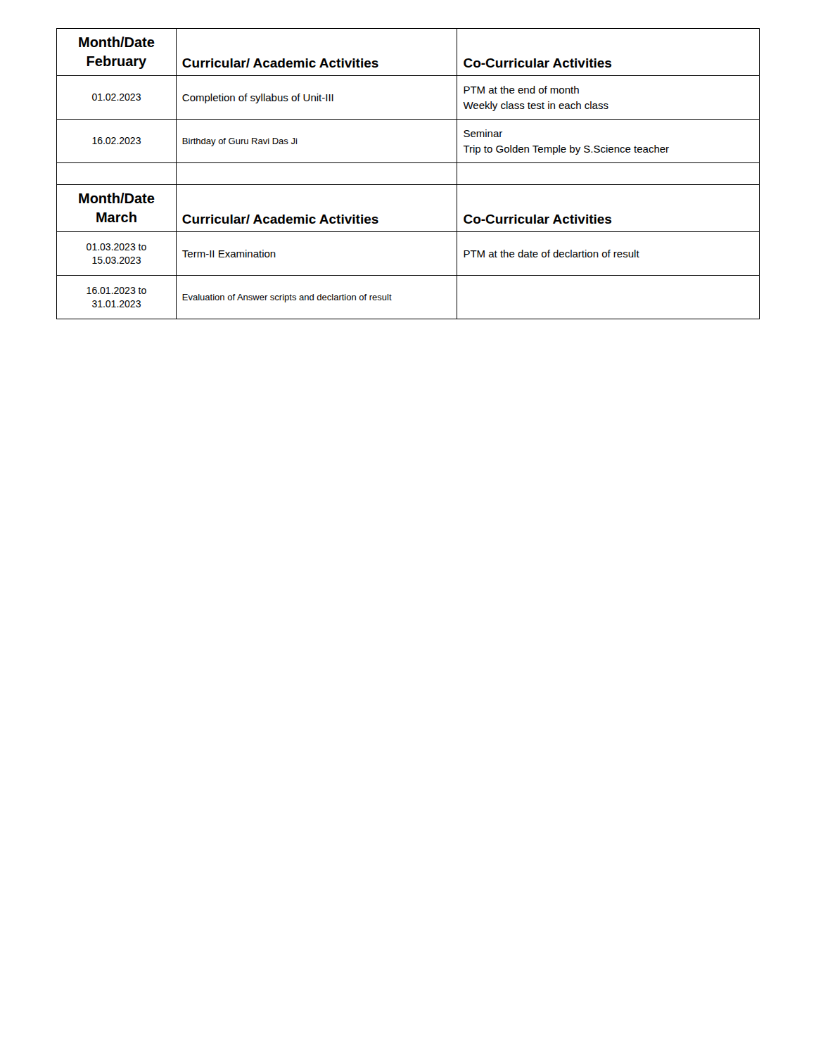| Month/Date February | Curricular/ Academic Activities | Co-Curricular Activities |
| 01.02.2023 | Completion of syllabus of Unit-III | PTM at the end of month Weekly class test in each class |
| 16.02.2023 | Birthday of Guru Ravi Das Ji | Seminar Trip to Golden Temple by S.Science teacher |
| Month/Date March | Curricular/ Academic Activities | Co-Curricular Activities |
| 01.03.2023 to 15.03.2023 | Term-II Examination | PTM at the date of declartion of result |
| 16.01.2023 to 31.01.2023 | Evaluation of Answer scripts and declartion of result | |